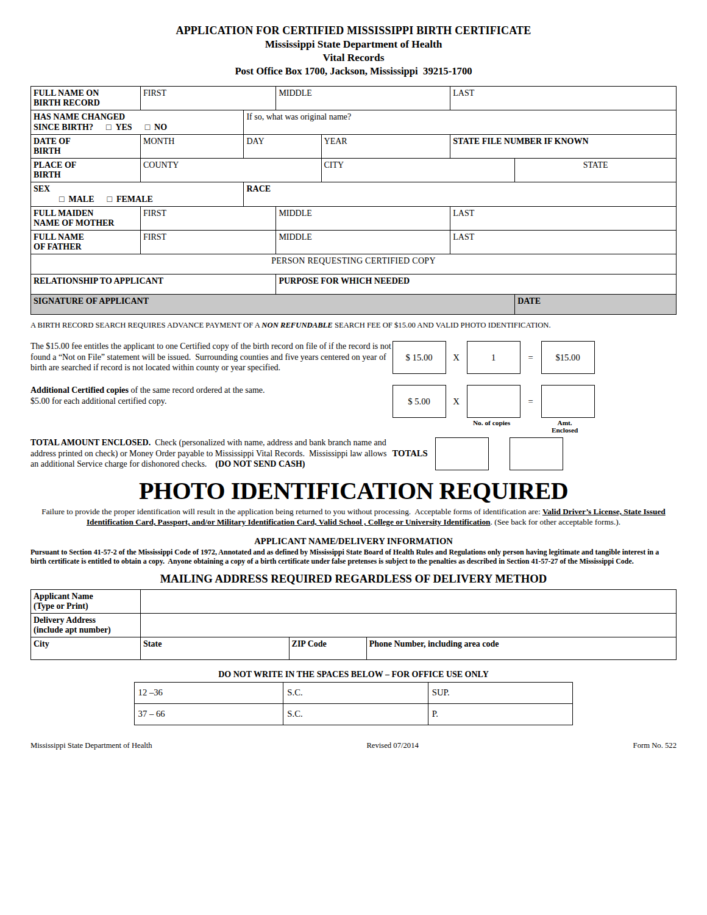APPLICATION FOR CERTIFIED MISSISSIPPI BIRTH CERTIFICATE
Mississippi State Department of Health
Vital Records
Post Office Box 1700, Jackson, Mississippi 39215-1700
| Full Name on Birth Record | FIRST | MIDDLE | LAST |
| Has Name Changed Since Birth? □ Yes □ No | If so, what was original name? |
| Date of Birth | MONTH | DAY | YEAR | STATE FILE NUMBER IF KNOWN |
| Place of Birth | COUNTY | CITY | STATE |
| Sex □ MALE □ FEMALE | RACE |
| Full Maiden Name of Mother | FIRST | MIDDLE | LAST |
| Full Name of Father | FIRST | MIDDLE | LAST |
| PERSON REQUESTING CERTIFIED COPY |
| Relationship to Applicant | Purpose for Which Needed |
| Signature of Applicant | Date |
A birth record search requires advance payment of a non refundable search fee of $15.00 and valid photo identification.
| The $15.00 fee entitles the applicant to one Certified copy of the birth record on file of if the record is not found a “Not on File” statement will be issued. Surrounding counties and five years centered on year of birth are searched if record is not located within county or year specified. | $ 15.00 X 1 = $15.00 |
| Additional Certified copies of the same record ordered at the same. $5.00 for each additional certified copy. | $ 5.00 X = No. of copies Amt. Enclosed |
| TOTAL AMOUNT ENCLOSED. Check (personalized with name, address and bank branch name and address printed on check) or Money Order payable to Mississippi Vital Records. Mississippi law allows an additional Service charge for dishonored checks. (DO NOT SEND CASH) | TOTALS |
PHOTO IDENTIFICATION REQUIRED
Failure to provide the proper identification will result in the application being returned to you without processing. Acceptable forms of identification are: Valid Driver’s License, State Issued Identification Card, Passport, and/or Military Identification Card, Valid School , College or University Identification. (See back for other acceptable forms.).
APPLICANT NAME/DELIVERY INFORMATION
Pursuant to Section 41-57-2 of the Mississippi Code of 1972, Annotated and as defined by Mississippi State Board of Health Rules and Regulations only person having legitimate and tangible interest in a birth certificate is entitled to obtain a copy. Anyone obtaining a copy of a birth certificate under false pretenses is subject to the penalties as described in Section 41-57-27 of the Mississippi Code.
MAILING ADDRESS REQUIRED REGARDLESS OF DELIVERY METHOD
| Applicant Name (Type or Print) | |
| Delivery Address (include apt number) | |
| City | State | ZIP Code | Phone Number, including area code |
DO NOT WRITE IN THE SPACES BELOW – FOR OFFICE USE ONLY
| 12 –36 | S.C. | SUP. |
| 37 – 66 | S.C. | P. |
Mississippi State Department of Health
Revised 07/2014
Form No. 522